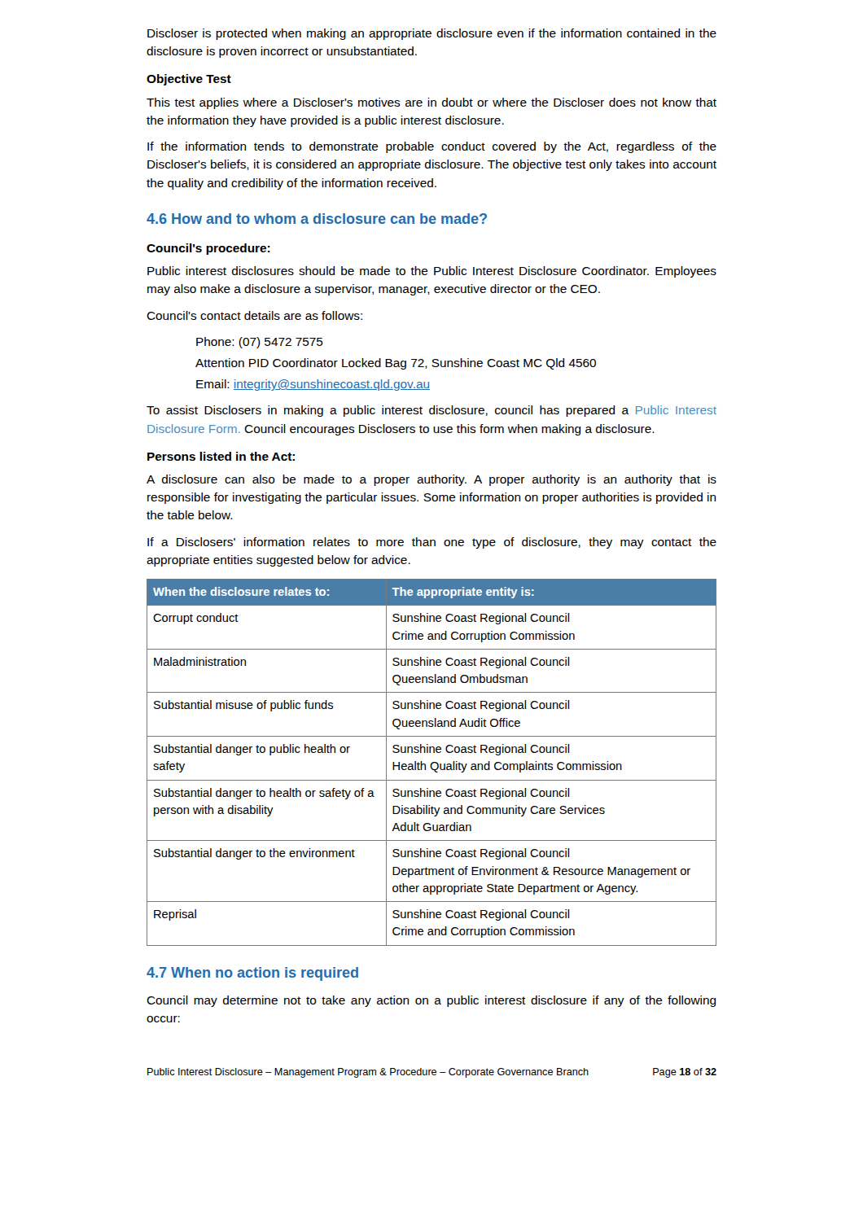Discloser is protected when making an appropriate disclosure even if the information contained in the disclosure is proven incorrect or unsubstantiated.
Objective Test
This test applies where a Discloser's motives are in doubt or where the Discloser does not know that the information they have provided is a public interest disclosure.
If the information tends to demonstrate probable conduct covered by the Act, regardless of the Discloser's beliefs, it is considered an appropriate disclosure. The objective test only takes into account the quality and credibility of the information received.
4.6 How and to whom a disclosure can be made?
Council's procedure:
Public interest disclosures should be made to the Public Interest Disclosure Coordinator. Employees may also make a disclosure a supervisor, manager, executive director or the CEO.
Council's contact details are as follows:
Phone: (07) 5472 7575
Attention PID Coordinator Locked Bag 72, Sunshine Coast MC Qld 4560
Email: integrity@sunshinecoast.qld.gov.au
To assist Disclosers in making a public interest disclosure, council has prepared a Public Interest Disclosure Form. Council encourages Disclosers to use this form when making a disclosure.
Persons listed in the Act:
A disclosure can also be made to a proper authority. A proper authority is an authority that is responsible for investigating the particular issues. Some information on proper authorities is provided in the table below.
If a Disclosers' information relates to more than one type of disclosure, they may contact the appropriate entities suggested below for advice.
| When the disclosure relates to: | The appropriate entity is: |
| --- | --- |
| Corrupt conduct | Sunshine Coast Regional Council Crime and Corruption Commission |
| Maladministration | Sunshine Coast Regional Council Queensland Ombudsman |
| Substantial misuse of public funds | Sunshine Coast Regional Council Queensland Audit Office |
| Substantial danger to public health or safety | Sunshine Coast Regional Council Health Quality and Complaints Commission |
| Substantial danger to health or safety of a person with a disability | Sunshine Coast Regional Council Disability and Community Care Services Adult Guardian |
| Substantial danger to the environment | Sunshine Coast Regional Council Department of Environment & Resource Management or other appropriate State Department or Agency. |
| Reprisal | Sunshine Coast Regional Council Crime and Corruption Commission |
4.7 When no action is required
Council may determine not to take any action on a public interest disclosure if any of the following occur:
Public Interest Disclosure – Management Program & Procedure – Corporate Governance Branch
Page 18 of 32